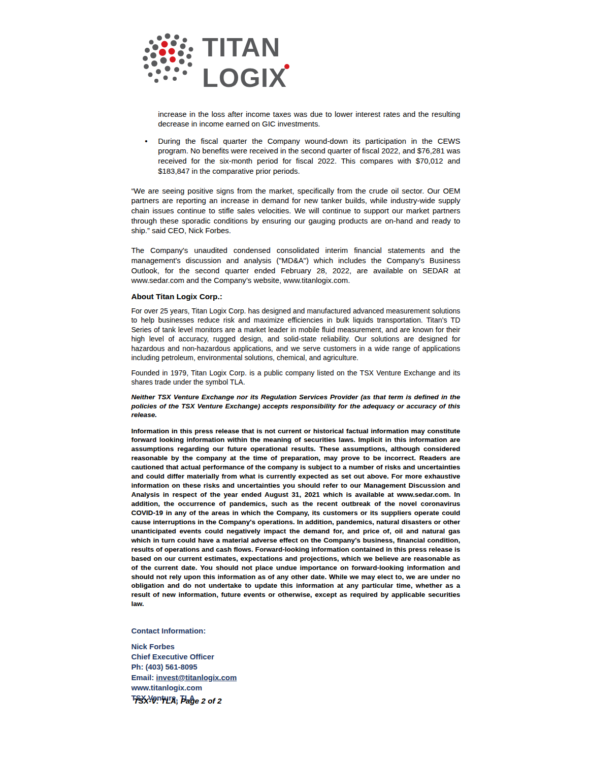TITAN LOGIX
increase in the loss after income taxes was due to lower interest rates and the resulting decrease in income earned on GIC investments.
During the fiscal quarter the Company wound-down its participation in the CEWS program. No benefits were received in the second quarter of fiscal 2022, and $76,281 was received for the six-month period for fiscal 2022. This compares with $70,012 and $183,847 in the comparative prior periods.
“We are seeing positive signs from the market, specifically from the crude oil sector. Our OEM partners are reporting an increase in demand for new tanker builds, while industry-wide supply chain issues continue to stifle sales velocities. We will continue to support our market partners through these sporadic conditions by ensuring our gauging products are on-hand and ready to ship.” said CEO, Nick Forbes.
The Company's unaudited condensed consolidated interim financial statements and the management's discussion and analysis ("MD&A") which includes the Company’s Business Outlook, for the second quarter ended February 28, 2022, are available on SEDAR at www.sedar.com and the Company’s website, www.titanlogix.com.
About Titan Logix Corp.:
For over 25 years, Titan Logix Corp. has designed and manufactured advanced measurement solutions to help businesses reduce risk and maximize efficiencies in bulk liquids transportation. Titan’s TD Series of tank level monitors are a market leader in mobile fluid measurement, and are known for their high level of accuracy, rugged design, and solid-state reliability. Our solutions are designed for hazardous and non-hazardous applications, and we serve customers in a wide range of applications including petroleum, environmental solutions, chemical, and agriculture.
Founded in 1979, Titan Logix Corp. is a public company listed on the TSX Venture Exchange and its shares trade under the symbol TLA.
Neither TSX Venture Exchange nor its Regulation Services Provider (as that term is defined in the policies of the TSX Venture Exchange) accepts responsibility for the adequacy or accuracy of this release.
Information in this press release that is not current or historical factual information may constitute forward looking information within the meaning of securities laws. Implicit in this information are assumptions regarding our future operational results. These assumptions, although considered reasonable by the company at the time of preparation, may prove to be incorrect. Readers are cautioned that actual performance of the company is subject to a number of risks and uncertainties and could differ materially from what is currently expected as set out above. For more exhaustive information on these risks and uncertainties you should refer to our Management Discussion and Analysis in respect of the year ended August 31, 2021 which is available at www.sedar.com. In addition, the occurrence of pandemics, such as the recent outbreak of the novel coronavirus COVID-19 in any of the areas in which the Company, its customers or its suppliers operate could cause interruptions in the Company's operations. In addition, pandemics, natural disasters or other unanticipated events could negatively impact the demand for, and price of, oil and natural gas which in turn could have a material adverse effect on the Company's business, financial condition, results of operations and cash flows. Forward-looking information contained in this press release is based on our current estimates, expectations and projections, which we believe are reasonable as of the current date. You should not place undue importance on forward-looking information and should not rely upon this information as of any other date. While we may elect to, we are under no obligation and do not undertake to update this information at any particular time, whether as a result of new information, future events or otherwise, except as required by applicable securities law.
Contact Information:
Nick Forbes
Chief Executive Officer
Ph: (403) 561-8095
Email: invest@titanlogix.com
www.titanlogix.com
TSX Venture, TLA
TSX-V: TLA, Page 2 of 2